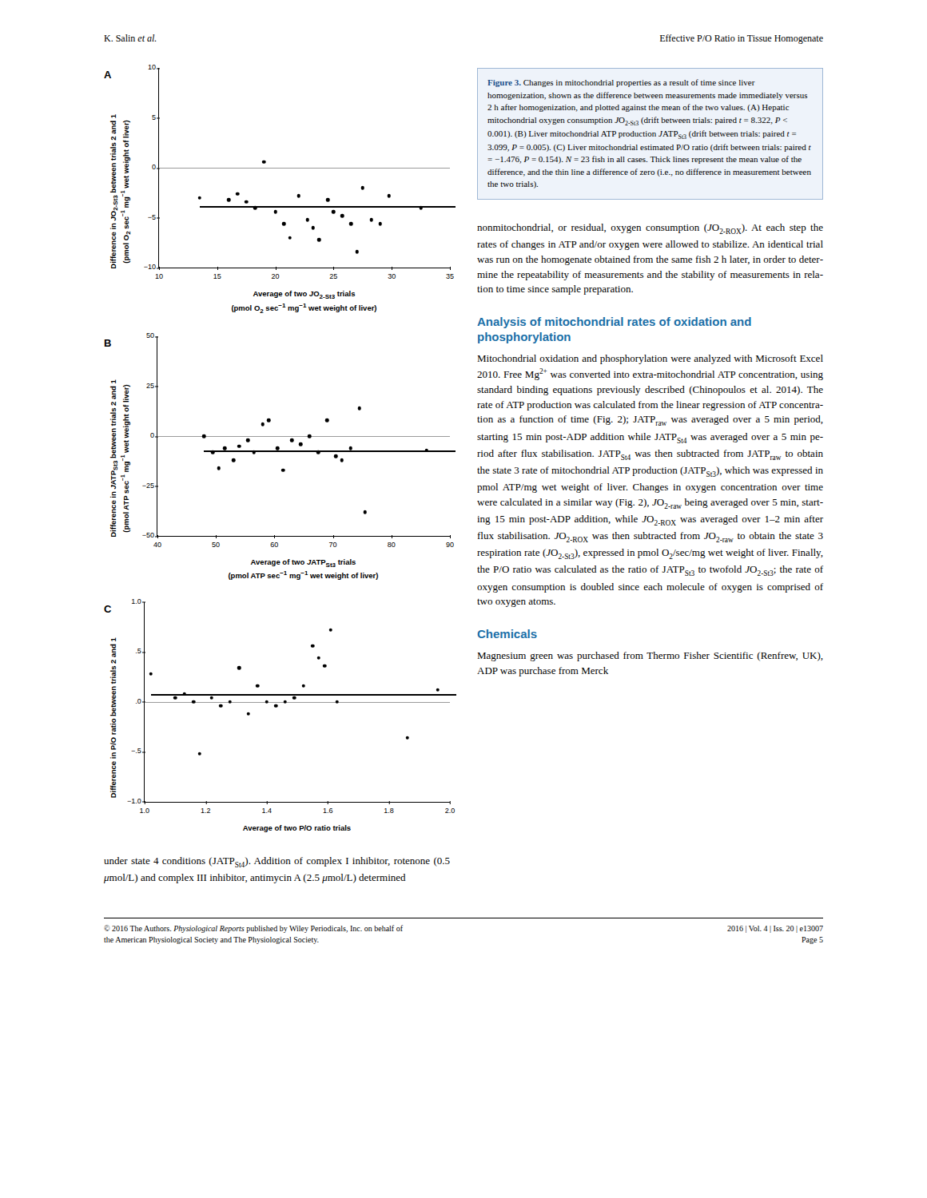K. Salin et al.
Effective P/O Ratio in Tissue Homogenate
A
Difference in JO2-St3 between trials 2 and 1
(pmol O2 sec−1 mg−1 wet weight of liver)
10
5
0
−5
−10
10
15
20
25
30
35
Average of two JO2-St3 trials
(pmol O2 sec−1 mg−1 wet weight of liver)
B
Difference in JATPSt3 between trials 2 and 1
(pmol ATP sec−1 mg−1 wet weight of liver)
50
25
0
−25
−50
40
50
60
70
80
90
Average of two JATPSt3 trials
(pmol ATP sec−1 mg−1 wet weight of liver)
C
Difference in P/O ratio between trials 2 and 1
1.0
.5
.0
−.5
−1.0
1.0
1.2
1.4
1.6
1.8
2.0
Average of two P/O ratio trials
under state 4 conditions (JATPSt4). Addition of complex I inhibitor, rotenone (0.5 μmol/L) and complex III inhibitor, antimycin A (2.5 μmol/L) determined
Figure 3. Changes in mitochondrial properties as a result of time since liver homogenization, shown as the difference between measurements made immediately versus 2 h after homogenization, and plotted against the mean of the two values. (A) Hepatic mitochondrial oxygen consumption JO2-St3 (drift between trials: paired t = 8.322, P < 0.001). (B) Liver mitochondrial ATP production JATPSt3 (drift between trials: paired t = 3.099, P = 0.005). (C) Liver mitochondrial estimated P/O ratio (drift between trials: paired t = −1.476, P = 0.154). N = 23 fish in all cases. Thick lines represent the mean value of the difference, and the thin line a difference of zero (i.e., no difference in measurement between the two trials).
nonmitochondrial, or residual, oxygen consumption (JO2-ROX). At each step the rates of changes in ATP and/or oxygen were allowed to stabilize. An identical trial was run on the homogenate obtained from the same fish 2 h later, in order to determine the repeatability of measurements and the stability of measurements in relation to time since sample preparation.
Analysis of mitochondrial rates of oxidation and phosphorylation
Mitochondrial oxidation and phosphorylation were analyzed with Microsoft Excel 2010. Free Mg2+ was converted into extra-mitochondrial ATP concentration, using standard binding equations previously described (Chinopoulos et al. 2014). The rate of ATP production was calculated from the linear regression of ATP concentration as a function of time (Fig. 2); JATPraw was averaged over a 5 min period, starting 15 min post-ADP addition while JATPSt4 was averaged over a 5 min period after flux stabilisation. JATPSt4 was then subtracted from JATPraw to obtain the state 3 rate of mitochondrial ATP production (JATPSt3), which was expressed in pmol ATP/mg wet weight of liver. Changes in oxygen concentration over time were calculated in a similar way (Fig. 2), JO2-raw being averaged over 5 min, starting 15 min post-ADP addition, while JO2-ROX was averaged over 1–2 min after flux stabilisation. JO2-ROX was then subtracted from JO2-raw to obtain the state 3 respiration rate (JO2-St3), expressed in pmol O2/sec/mg wet weight of liver. Finally, the P/O ratio was calculated as the ratio of JATPSt3 to twofold JO2-St3; the rate of oxygen consumption is doubled since each molecule of oxygen is comprised of two oxygen atoms.
Chemicals
Magnesium green was purchased from Thermo Fisher Scientific (Renfrew, UK), ADP was purchase from Merck
© 2016 The Authors. Physiological Reports published by Wiley Periodicals, Inc. on behalf of
the American Physiological Society and The Physiological Society.
2016 | Vol. 4 | Iss. 20 | e13007
Page 5